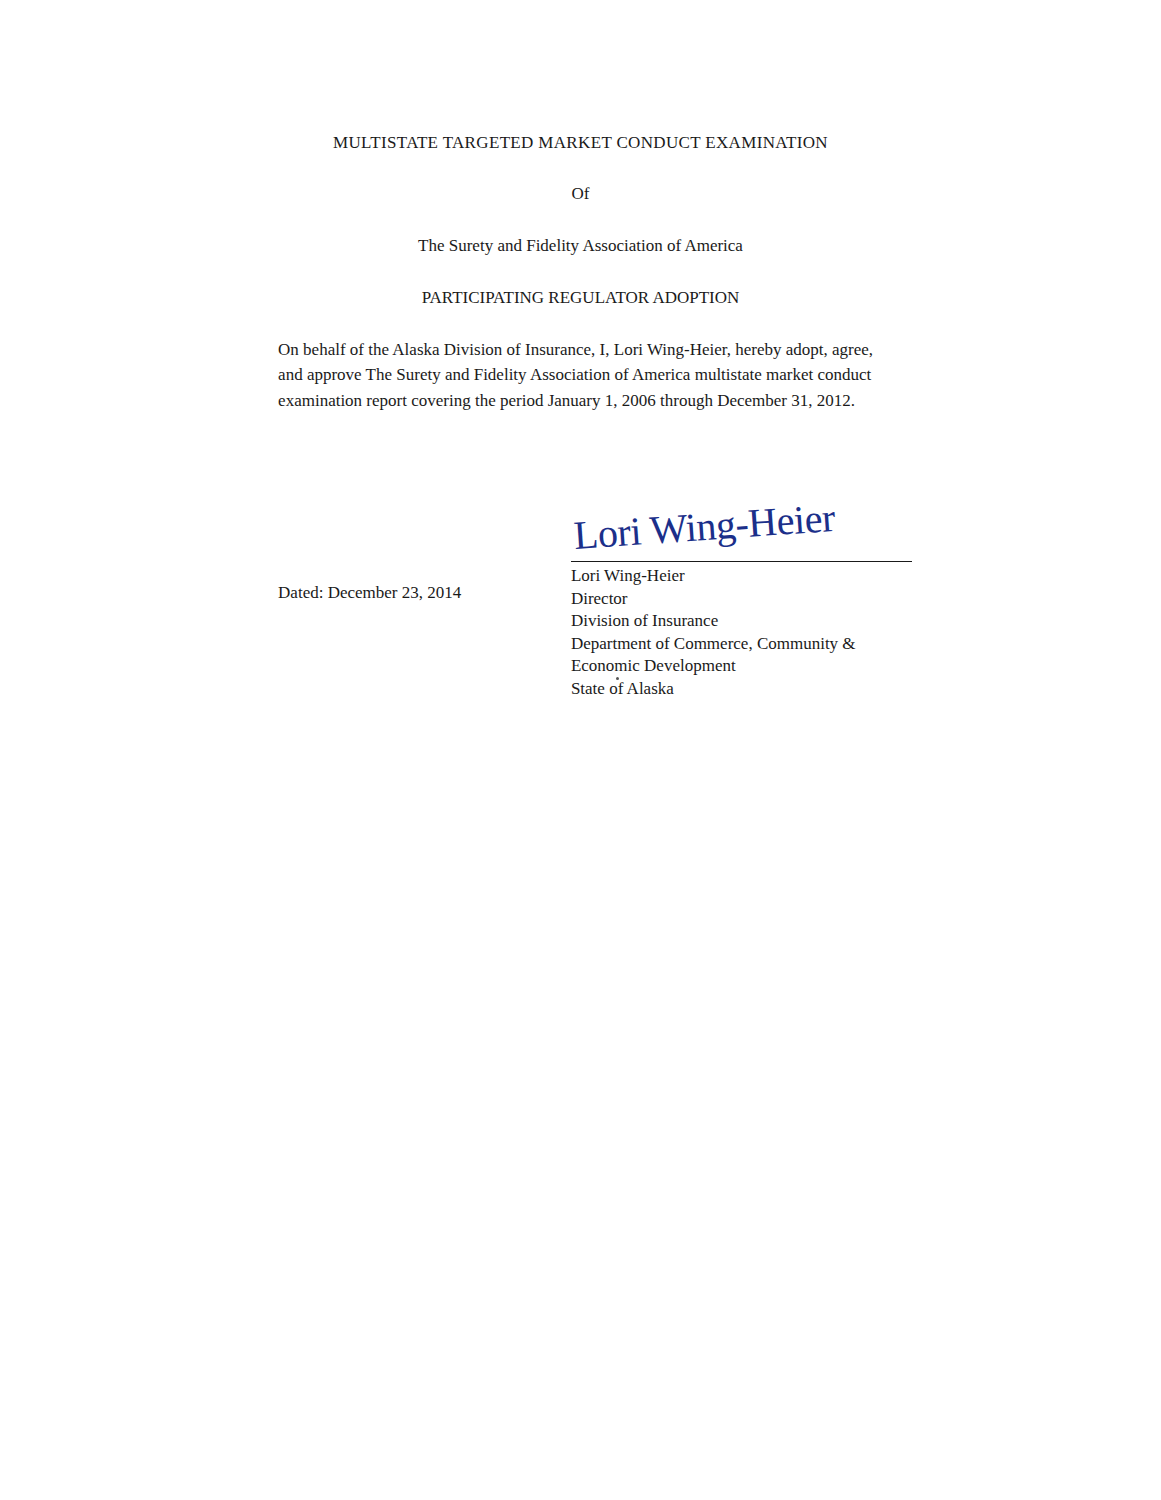MULTISTATE TARGETED MARKET CONDUCT EXAMINATION
Of
The Surety and Fidelity Association of America
PARTICIPATING REGULATOR ADOPTION
On behalf of the Alaska Division of Insurance, I, Lori Wing-Heier, hereby adopt, agree, and approve The Surety and Fidelity Association of America multistate market conduct examination report covering the period January 1, 2006 through December 31, 2012.
Dated: December 23, 2014
Lori Wing-Heier
Lori Wing-Heier
Director
Division of Insurance
Department of Commerce, Community &
Economic Development
State of Alaska